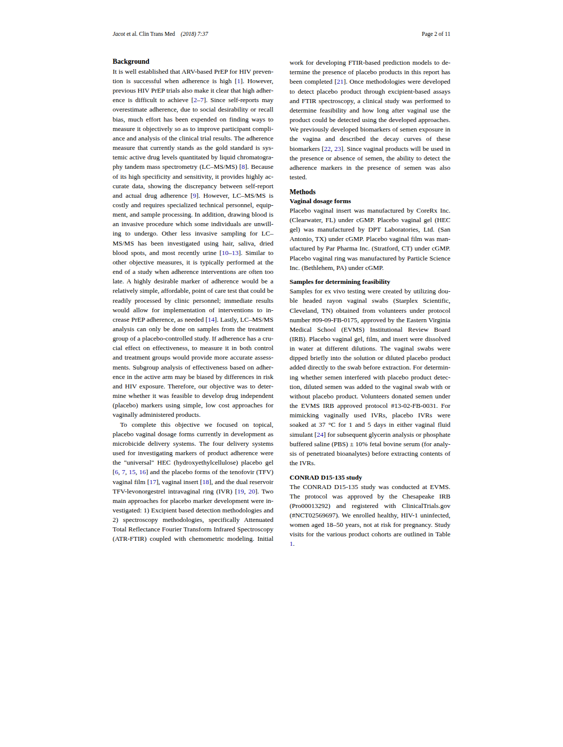Jacot et al. Clin Trans Med (2018) 7:37
Page 2 of 11
Background
It is well established that ARV-based PrEP for HIV prevention is successful when adherence is high [1]. However, previous HIV PrEP trials also make it clear that high adherence is difficult to achieve [2–7]. Since self-reports may overestimate adherence, due to social desirability or recall bias, much effort has been expended on finding ways to measure it objectively so as to improve participant compliance and analysis of the clinical trial results. The adherence measure that currently stands as the gold standard is systemic active drug levels quantitated by liquid chromatography tandem mass spectrometry (LC–MS/MS) [8]. Because of its high specificity and sensitivity, it provides highly accurate data, showing the discrepancy between self-report and actual drug adherence [9]. However, LC–MS/MS is costly and requires specialized technical personnel, equipment, and sample processing. In addition, drawing blood is an invasive procedure which some individuals are unwilling to undergo. Other less invasive sampling for LC–MS/MS has been investigated using hair, saliva, dried blood spots, and most recently urine [10–13]. Similar to other objective measures, it is typically performed at the end of a study when adherence interventions are often too late. A highly desirable marker of adherence would be a relatively simple, affordable, point of care test that could be readily processed by clinic personnel; immediate results would allow for implementation of interventions to increase PrEP adherence, as needed [14]. Lastly, LC–MS/MS analysis can only be done on samples from the treatment group of a placebo-controlled study. If adherence has a crucial effect on effectiveness, to measure it in both control and treatment groups would provide more accurate assessments. Subgroup analysis of effectiveness based on adherence in the active arm may be biased by differences in risk and HIV exposure. Therefore, our objective was to determine whether it was feasible to develop drug independent (placebo) markers using simple, low cost approaches for vaginally administered products.
To complete this objective we focused on topical, placebo vaginal dosage forms currently in development as microbicide delivery systems. The four delivery systems used for investigating markers of product adherence were the "universal" HEC (hydroxyethylcellulose) placebo gel [6, 7, 15, 16] and the placebo forms of the tenofovir (TFV) vaginal film [17], vaginal insert [18], and the dual reservoir TFV-levonorgestrel intravaginal ring (IVR) [19, 20]. Two main approaches for placebo marker development were investigated: 1) Excipient based detection methodologies and 2) spectroscopy methodologies, specifically Attenuated Total Reflectance Fourier Transform Infrared Spectroscopy (ATR-FTIR) coupled with chemometric modeling. Initial work for developing FTIR-based prediction models to determine the presence of placebo products in this report has been completed [21]. Once methodologies were developed to detect placebo product through excipient-based assays and FTIR spectroscopy, a clinical study was performed to determine feasibility and how long after vaginal use the product could be detected using the developed approaches. We previously developed biomarkers of semen exposure in the vagina and described the decay curves of these biomarkers [22, 23]. Since vaginal products will be used in the presence or absence of semen, the ability to detect the adherence markers in the presence of semen was also tested.
Methods
Vaginal dosage forms
Placebo vaginal insert was manufactured by CoreRx Inc. (Clearwater, FL) under cGMP. Placebo vaginal gel (HEC gel) was manufactured by DPT Laboratories, Ltd. (San Antonio, TX) under cGMP. Placebo vaginal film was manufactured by Par Pharma Inc. (Stratford, CT) under cGMP. Placebo vaginal ring was manufactured by Particle Science Inc. (Bethlehem, PA) under cGMP.
Samples for determining feasibility
Samples for ex vivo testing were created by utilizing double headed rayon vaginal swabs (Starplex Scientific, Cleveland, TN) obtained from volunteers under protocol number #09-09-FB-0175, approved by the Eastern Virginia Medical School (EVMS) Institutional Review Board (IRB). Placebo vaginal gel, film, and insert were dissolved in water at different dilutions. The vaginal swabs were dipped briefly into the solution or diluted placebo product added directly to the swab before extraction. For determining whether semen interfered with placebo product detection, diluted semen was added to the vaginal swab with or without placebo product. Volunteers donated semen under the EVMS IRB approved protocol #13-02-FB-0031. For mimicking vaginally used IVRs, placebo IVRs were soaked at 37 °C for 1 and 5 days in either vaginal fluid simulant [24] for subsequent glycerin analysis or phosphate buffered saline (PBS) ± 10% fetal bovine serum (for analysis of penetrated bioanalytes) before extracting contents of the IVRs.
CONRAD D15-135 study
The CONRAD D15-135 study was conducted at EVMS. The protocol was approved by the Chesapeake IRB (Pro00013292) and registered with ClinicalTrials.gov (#NCT02569697). We enrolled healthy, HIV-1 uninfected, women aged 18–50 years, not at risk for pregnancy. Study visits for the various product cohorts are outlined in Table 1.